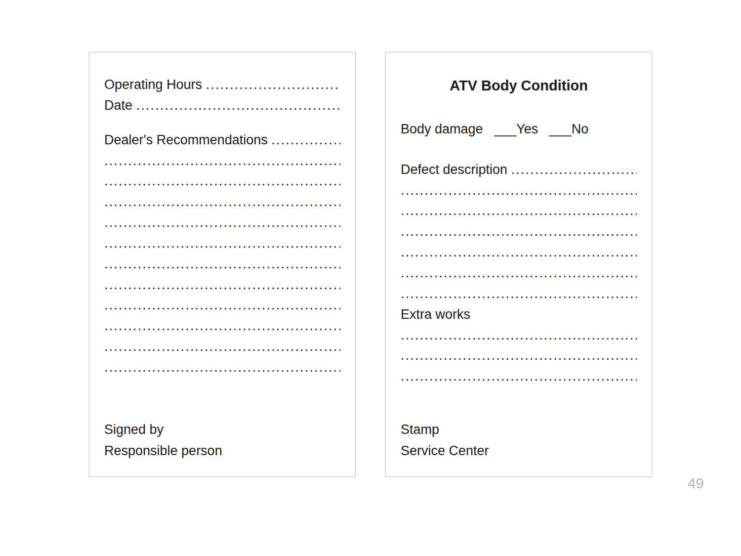Operating Hours ..................................
Date .......................................................
Dealer's Recommendations ................
.................................................................
.................................................................
.................................................................
.................................................................
.................................................................
.................................................................
.................................................................
.................................................................
.................................................................
.................................................................
.................................................................
Signed by
Responsible person
ATV Body Condition
Body damage ___Yes ___No
Defect description ................................
.................................................................
.................................................................
.................................................................
.................................................................
.................................................................
.................................................................
Extra works
.................................................................
.................................................................
.................................................................
Stamp
Service Center
49